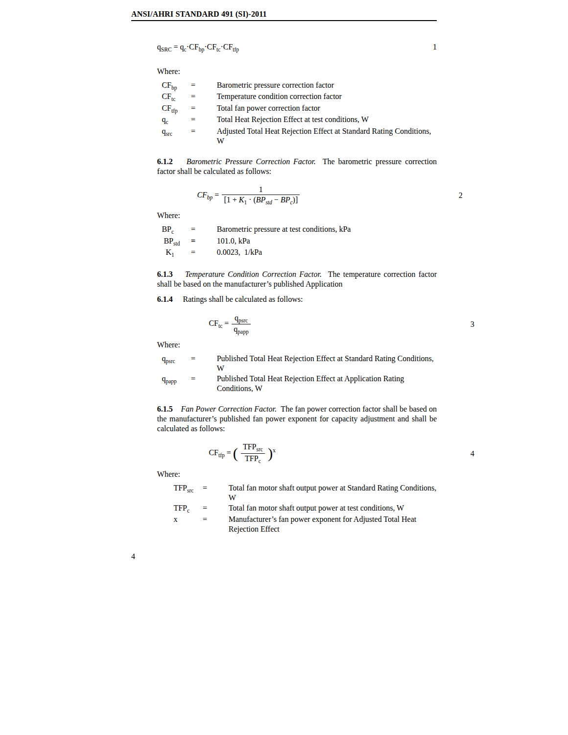ANSI/AHRI STANDARD 491 (SI)-2011
qSRC = qc·CFbp·CFtc·CFtfp 1
Where:
| CF bp | = | Barometric pressure correction factor |
| CF tc | = | Temperature condition correction factor |
| CF tfp | = | Total fan power correction factor |
| q c | = | Total Heat Rejection Effect at test conditions, W |
| q src | = | Adjusted Total Heat Rejection Effect at Standard Rating Conditions, W |
6.1.2 Barometric Pressure Correction Factor. The barometric pressure correction factor shall be calculated as follows:
CFbp = 1 [1 + K1 · (BPstd − BPc)] 2
Where:
| BP c | = | Barometric pressure at test conditions, kPa |
| BP std | = | 101.0, kPa |
| K 1 | = | 0.0023, 1/kPa |
6.1.3 Temperature Condition Correction Factor. The temperature correction factor shall be based on the manufacturer’s published Application
6.1.4 Ratings shall be calculated as follows:
CFtc = qpsrc qpapp 3
Where:
| q psrc | = | Published Total Heat Rejection Effect at Standard Rating Conditions, W |
| q papp | = | Published Total Heat Rejection Effect at Application Rating Conditions, W |
6.1.5 Fan Power Correction Factor. The fan power correction factor shall be based on the manufacturer’s published fan power exponent for capacity adjustment and shall be calculated as follows:
CFtfp = ( TFPsrc TFPc )x 4
Where:
| TFP src | = | Total fan motor shaft output power at Standard Rating Conditions, W |
| TFP c | = | Total fan motor shaft output power at test conditions, W |
| x | = | Manufacturer’s fan power exponent for Adjusted Total Heat Rejection Effect |
4